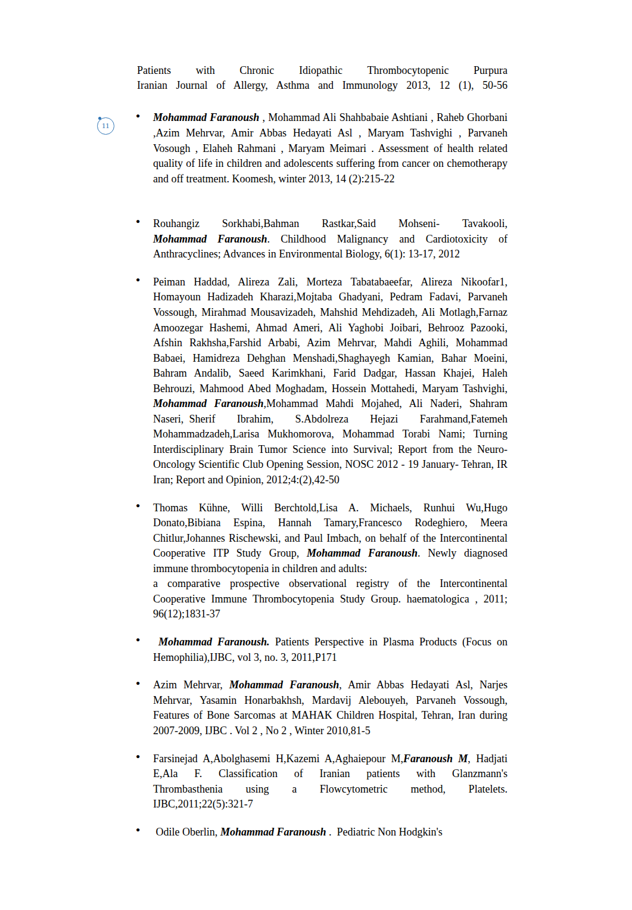11
Patients with Chronic Idiopathic Thrombocytopenic Purpura Iranian Journal of Allergy, Asthma and Immunology 2013, 12 (1), 50-56
Mohammad Faranoush , Mohammad Ali Shahbabaie Ashtiani , Raheb Ghorbani ,Azim Mehrvar, Amir Abbas Hedayati Asl , Maryam Tashvighi , Parvaneh Vosough , Elaheh Rahmani , Maryam Meimari . Assessment of health related quality of life in children and adolescents suffering from cancer on chemotherapy and off treatment. Koomesh, winter 2013, 14 (2):215-22
Rouhangiz Sorkhabi,Bahman Rastkar,Said Mohseni- Tavakooli, Mohammad Faranoush. Childhood Malignancy and Cardiotoxicity of Anthracyclines; Advances in Environmental Biology, 6(1): 13-17, 2012
Peiman Haddad, Alireza Zali, Morteza Tabatabaeefar, Alireza Nikoofar1, Homayoun Hadizadeh Kharazi,Mojtaba Ghadyani, Pedram Fadavi, Parvaneh Vossough, Mirahmad Mousavizadeh, Mahshid Mehdizadeh, Ali Motlagh,Farnaz Amoozegar Hashemi, Ahmad Ameri, Ali Yaghobi Joibari, Behrooz Pazooki, Afshin Rakhsha,Farshid Arbabi, Azim Mehrvar, Mahdi Aghili, Mohammad Babaei, Hamidreza Dehghan Menshadi,Shaghayegh Kamian, Bahar Moeini, Bahram Andalib, Saeed Karimkhani, Farid Dadgar, Hassan Khajei, Haleh Behrouzi, Mahmood Abed Moghadam, Hossein Mottahedi, Maryam Tashvighi, Mohammad Faranoush,Mohammad Mahdi Mojahed, Ali Naderi, Shahram Naseri, Sherif Ibrahim, S.Abdolreza Hejazi Farahmand,Fatemeh Mohammadzadeh,Larisa Mukhomorova, Mohammad Torabi Nami; Turning Interdisciplinary Brain Tumor Science into Survival; Report from the Neuro-Oncology Scientific Club Opening Session, NOSC 2012 - 19 January- Tehran, IR Iran; Report and Opinion, 2012;4:(2),42-50
Thomas Kühne, Willi Berchtold,Lisa A. Michaels, Runhui Wu,Hugo Donato,Bibiana Espina, Hannah Tamary,Francesco Rodeghiero, Meera Chitlur,Johannes Rischewski, and Paul Imbach, on behalf of the Intercontinental Cooperative ITP Study Group, Mohammad Faranoush. Newly diagnosed immune thrombocytopenia in children and adults:
a comparative prospective observational registry of the Intercontinental Cooperative Immune Thrombocytopenia Study Group. haematologica , 2011; 96(12);1831-37
Mohammad Faranoush. Patients Perspective in Plasma Products (Focus on Hemophilia),IJBC, vol 3, no. 3, 2011,P171
Azim Mehrvar, Mohammad Faranoush, Amir Abbas Hedayati Asl, Narjes Mehrvar, Yasamin Honarbakhsh, Mardavij Alebouyeh, Parvaneh Vossough, Features of Bone Sarcomas at MAHAK Children Hospital, Tehran, Iran during 2007-2009, IJBC . Vol 2 , No 2 , Winter 2010,81-5
Farsinejad A,Abolghasemi H,Kazemi A,Aghaiepour M,Faranoush M, Hadjati E,Ala F. Classification of Iranian patients with Glanzmann's Thrombasthenia using a Flowcytometric method, Platelets. IJBC,2011;22(5):321-7
Odile Oberlin, Mohammad Faranoush . Pediatric Non Hodgkin's